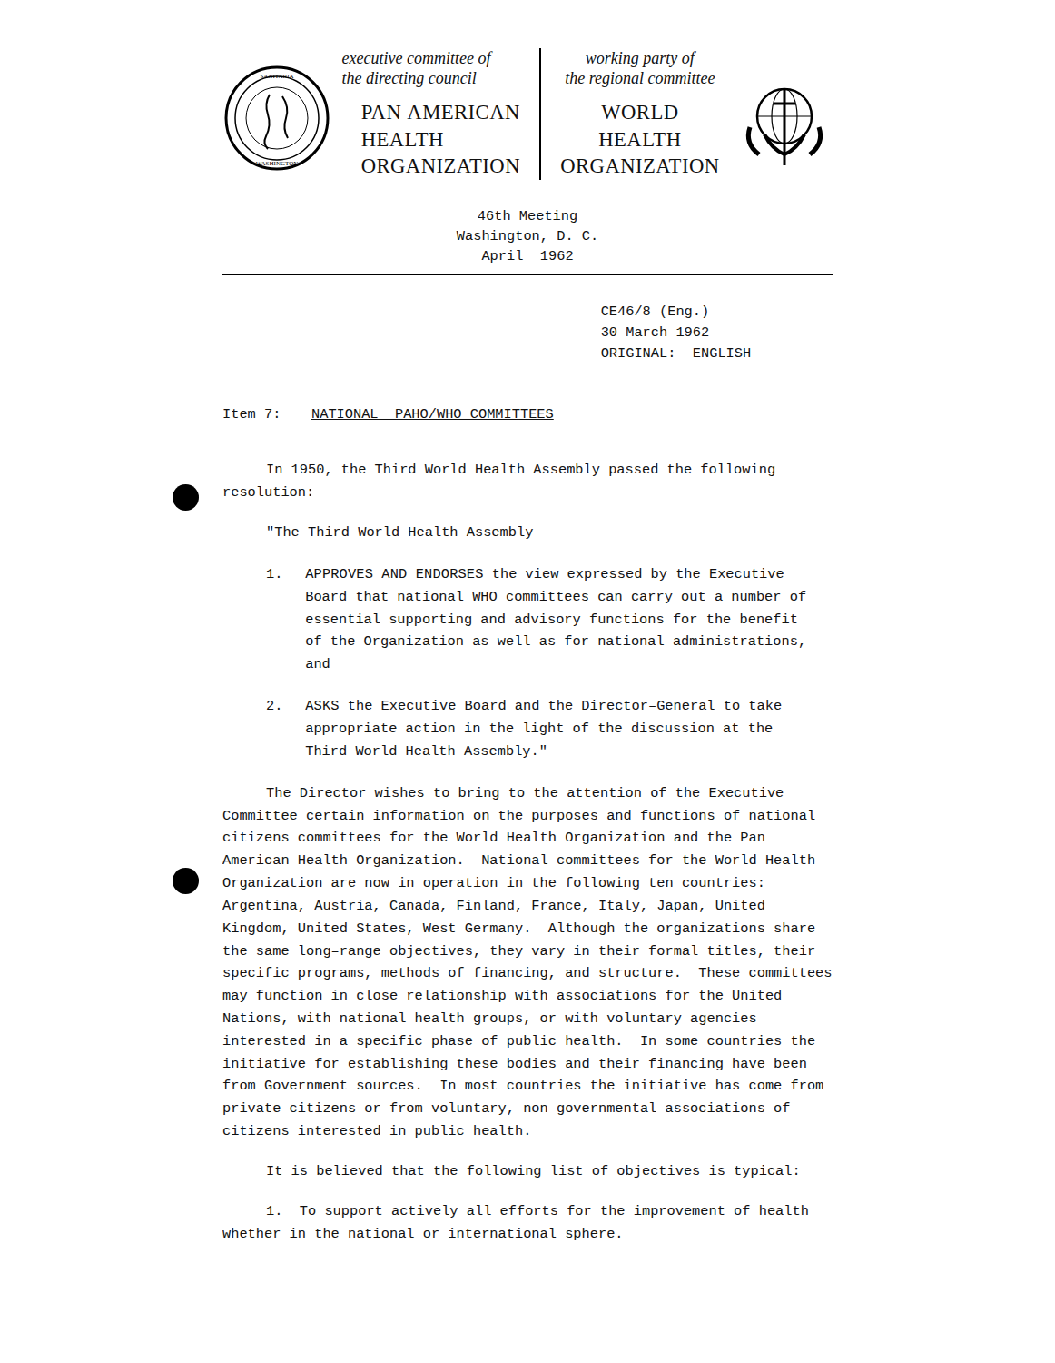SANITARIA WASHINGTON
executive committee of
the directing council
PAN AMERICAN
HEALTH
ORGANIZATION
working party of
the regional committee
WORLD
HEALTH
ORGANIZATION
46th Meeting
Washington, D. C.
April 1962
CE46/8 (Eng.) 30 March 1962 ORIGINAL: ENGLISH
Item 7: NATIONAL PAHO/WHO COMMITTEES
In 1950, the Third World Health Assembly passed the following resolution:
"The Third World Health Assembly
1. APPROVES AND ENDORSES the view expressed by the Executive Board that national WHO committees can carry out a number of essential supporting and advisory functions for the benefit of the Organization as well as for national administrations, and
2. ASKS the Executive Board and the Director–General to take appropriate action in the light of the discussion at the Third World Health Assembly."
The Director wishes to bring to the attention of the Executive Committee certain information on the purposes and functions of national citizens committees for the World Health Organization and the Pan American Health Organization. National committees for the World Health Organization are now in operation in the following ten countries: Argentina, Austria, Canada, Finland, France, Italy, Japan, United Kingdom, United States, West Germany. Although the organizations share the same long–range objectives, they vary in their formal titles, their specific programs, methods of financing, and structure. These committees may function in close relationship with associations for the United Nations, with national health groups, or with voluntary agencies interested in a specific phase of public health. In some countries the initiative for establishing these bodies and their financing have been from Government sources. In most countries the initiative has come from private citizens or from voluntary, non–governmental associations of citizens interested in public health.
It is believed that the following list of objectives is typical:
1. To support actively all efforts for the improvement of health whether in the national or international sphere.